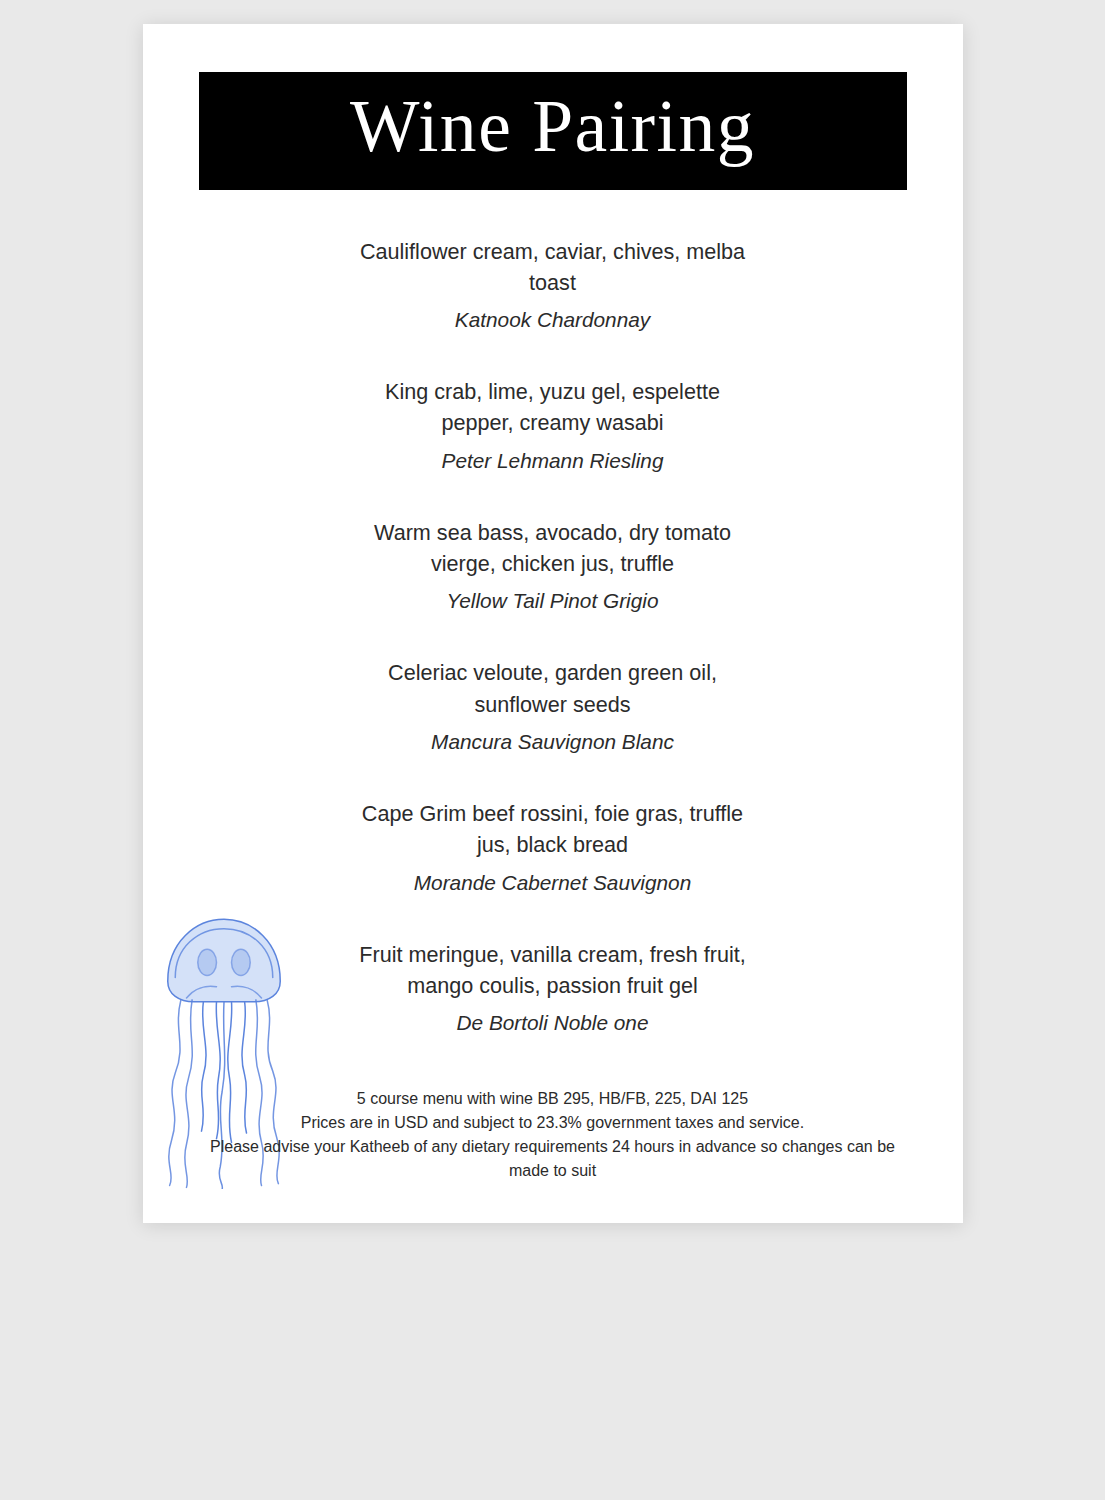Wine Pairing
Cauliflower cream, caviar, chives, melba toast
Katnook Chardonnay
King crab, lime, yuzu gel, espelette pepper, creamy wasabi
Peter Lehmann Riesling
Warm sea bass, avocado, dry tomato vierge, chicken jus, truffle
Yellow Tail Pinot Grigio
Celeriac veloute, garden green oil, sunflower seeds
Mancura Sauvignon Blanc
Cape Grim beef rossini, foie gras, truffle jus, black bread
Morande Cabernet Sauvignon
Fruit meringue, vanilla cream, fresh fruit, mango coulis, passion fruit gel
De Bortoli Noble one
5 course menu with wine BB 295, HB/FB, 225, DAI 125
Prices are in USD and subject to 23.3% government taxes and service.
Please advise your Katheeb of any dietary requirements 24 hours in advance so changes can be made to suit